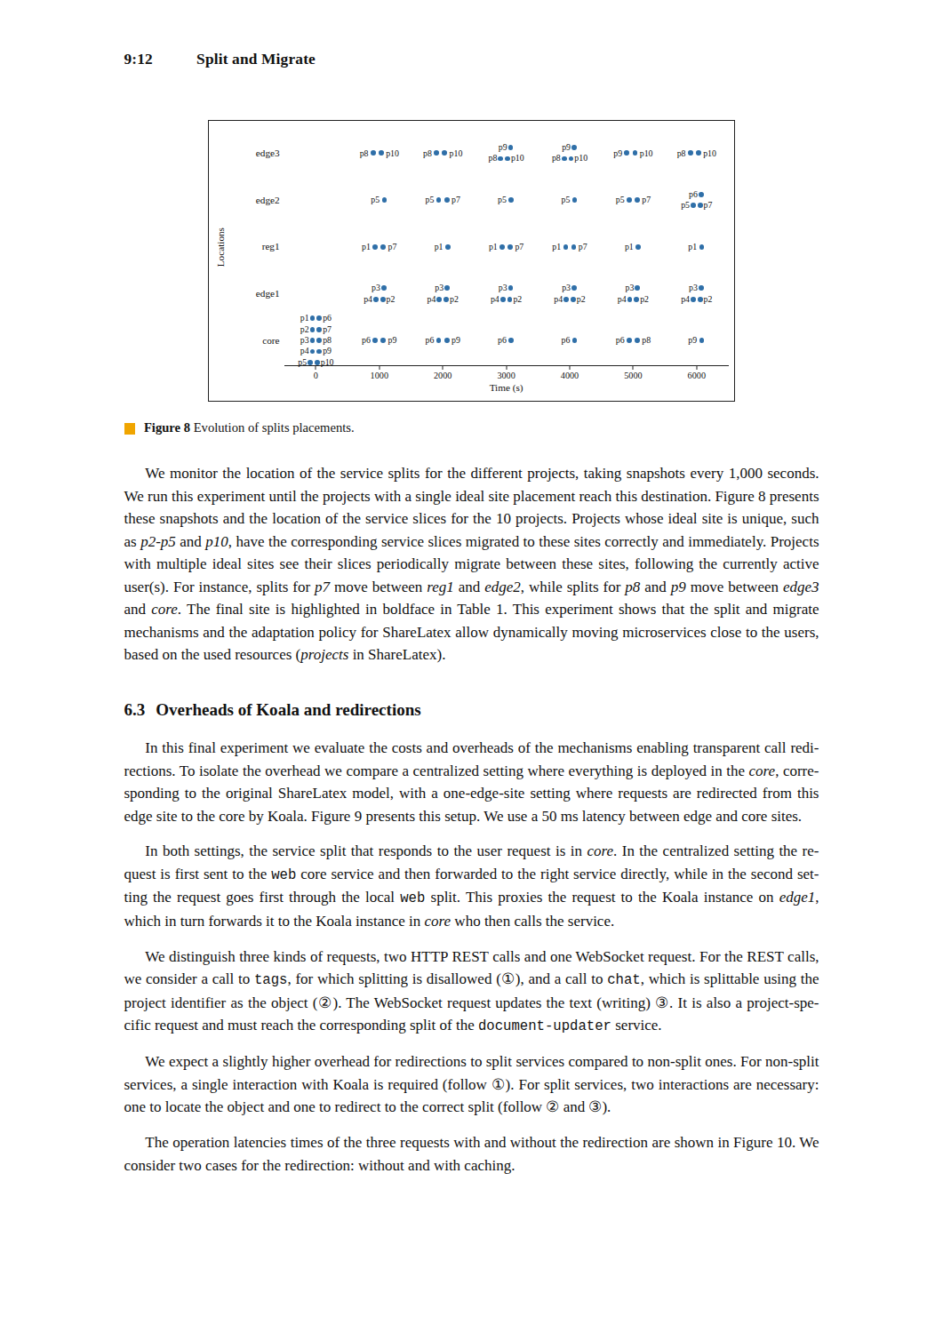9:12 Split and Migrate
Locations
edge3
p8 p10
p8 p10
p9 p8 p10
p9 p8 p10
p9 p10
p8 p10
edge2
p5
p5 p7
p5
p5
p5 p7
p6 p5 p7
reg1
p1 p7
p1
p1 p7
p1 p7
p1
p1
edge1
p3 p4 p2
p3 p4 p2
p3 p4 p2
p3 p4 p2
p3 p4 p2
p3 p4 p2
core
p1 p6 p2 p7 p3 p8 p4 p9 p5 p10
p6 p9
p6 p9
p6
p6
p6 p8
p9
0
1000
2000
3000
4000
5000
6000
Time (s)
Figure 8 Evolution of splits placements.
We monitor the location of the service splits for the different projects, taking snapshots every 1,000 seconds. We run this experiment until the projects with a single ideal site placement reach this destination. Figure 8 presents these snapshots and the location of the service slices for the 10 projects. Projects whose ideal site is unique, such as p2-p5 and p10, have the corresponding service slices migrated to these sites correctly and immediately. Projects with multiple ideal sites see their slices periodically migrate between these sites, following the currently active user(s). For instance, splits for p7 move between reg1 and edge2, while splits for p8 and p9 move between edge3 and core. The final site is highlighted in boldface in Table 1. This experiment shows that the split and migrate mechanisms and the adaptation policy for ShareLatex allow dynamically moving microservices close to the users, based on the used resources (projects in ShareLatex).
6.3 Overheads of Koala and redirections
In this final experiment we evaluate the costs and overheads of the mechanisms enabling transparent call redirections. To isolate the overhead we compare a centralized setting where everything is deployed in the core, corresponding to the original ShareLatex model, with a one-edge-site setting where requests are redirected from this edge site to the core by Koala. Figure 9 presents this setup. We use a 50 ms latency between edge and core sites.
In both settings, the service split that responds to the user request is in core. In the centralized setting the request is first sent to the web core service and then forwarded to the right service directly, while in the second setting the request goes first through the local web split. This proxies the request to the Koala instance on edge1, which in turn forwards it to the Koala instance in core who then calls the service.
We distinguish three kinds of requests, two HTTP REST calls and one WebSocket request. For the REST calls, we consider a call to tags, for which splitting is disallowed (①), and a call to chat, which is splittable using the project identifier as the object (②). The WebSocket request updates the text (writing) ③. It is also a project-specific request and must reach the corresponding split of the document-updater service.
We expect a slightly higher overhead for redirections to split services compared to non-split ones. For non-split services, a single interaction with Koala is required (follow ①). For split services, two interactions are necessary: one to locate the object and one to redirect to the correct split (follow ② and ③).
The operation latencies times of the three requests with and without the redirection are shown in Figure 10. We consider two cases for the redirection: without and with caching.